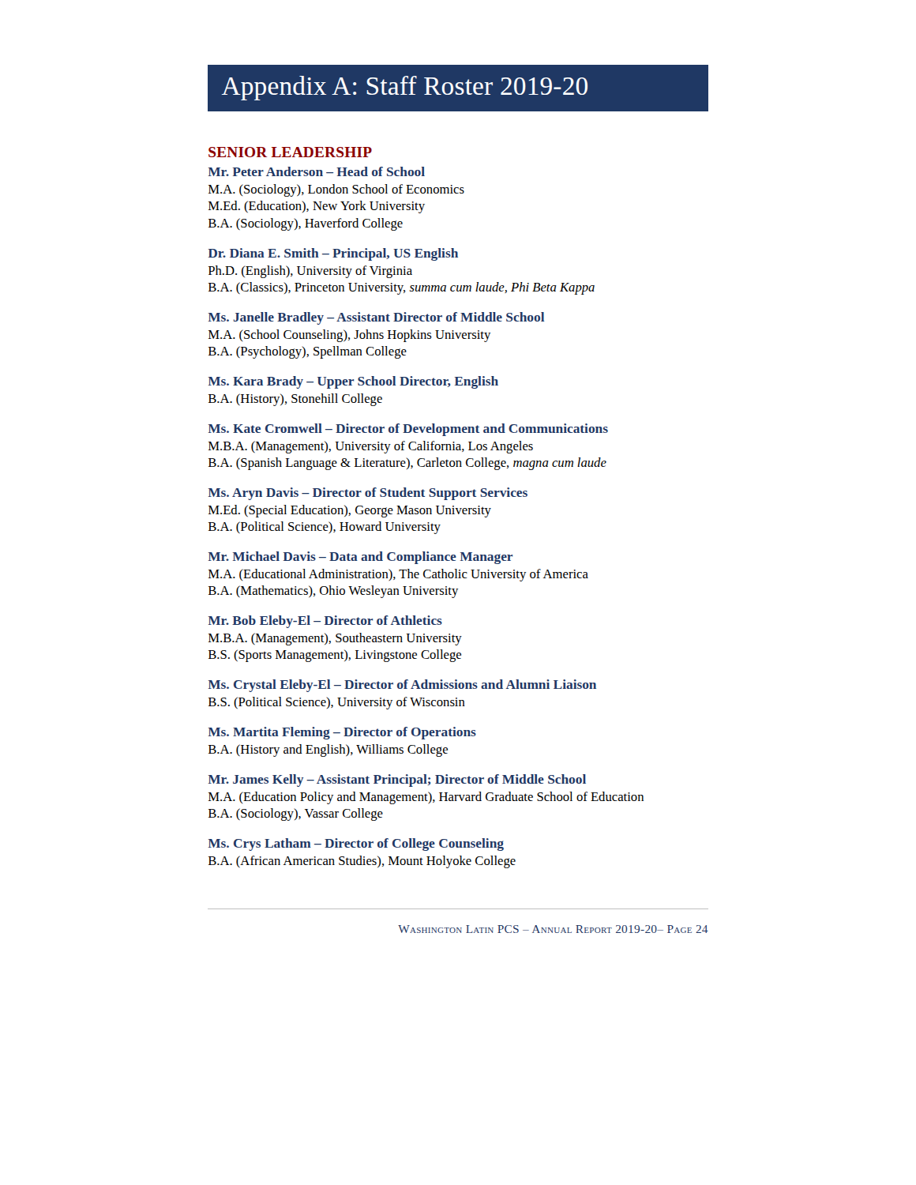Appendix A: Staff Roster 2019-20
SENIOR LEADERSHIP
Mr. Peter Anderson – Head of School
M.A. (Sociology), London School of Economics
M.Ed. (Education), New York University
B.A. (Sociology), Haverford College
Dr. Diana E. Smith – Principal, US English
Ph.D. (English), University of Virginia
B.A. (Classics), Princeton University, summa cum laude, Phi Beta Kappa
Ms. Janelle Bradley – Assistant Director of Middle School
M.A. (School Counseling), Johns Hopkins University
B.A. (Psychology), Spellman College
Ms. Kara Brady – Upper School Director, English
B.A. (History), Stonehill College
Ms. Kate Cromwell – Director of Development and Communications
M.B.A. (Management), University of California, Los Angeles
B.A. (Spanish Language & Literature), Carleton College, magna cum laude
Ms. Aryn Davis – Director of Student Support Services
M.Ed. (Special Education), George Mason University
B.A. (Political Science), Howard University
Mr. Michael Davis – Data and Compliance Manager
M.A. (Educational Administration), The Catholic University of America
B.A. (Mathematics), Ohio Wesleyan University
Mr. Bob Eleby-El – Director of Athletics
M.B.A. (Management), Southeastern University
B.S. (Sports Management), Livingstone College
Ms. Crystal Eleby-El – Director of Admissions and Alumni Liaison
B.S. (Political Science), University of Wisconsin
Ms. Martita Fleming – Director of Operations
B.A. (History and English), Williams College
Mr. James Kelly – Assistant Principal; Director of Middle School
M.A. (Education Policy and Management), Harvard Graduate School of Education
B.A. (Sociology), Vassar College
Ms. Crys Latham – Director of College Counseling
B.A. (African American Studies), Mount Holyoke College
Washington Latin PCS – Annual Report 2019-20– Page 24